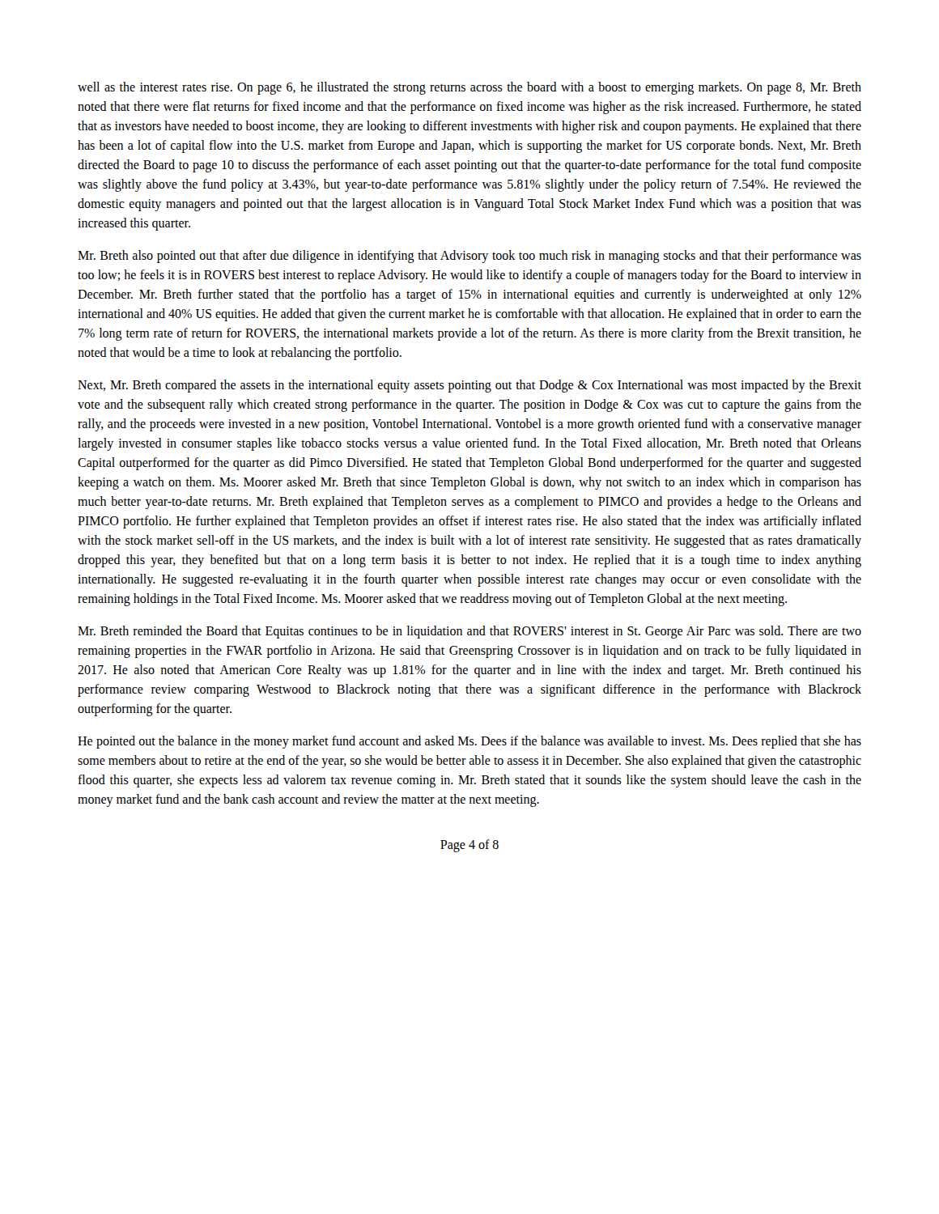well as the interest rates rise. On page 6, he illustrated the strong returns across the board with a boost to emerging markets. On page 8, Mr. Breth noted that there were flat returns for fixed income and that the performance on fixed income was higher as the risk increased. Furthermore, he stated that as investors have needed to boost income, they are looking to different investments with higher risk and coupon payments. He explained that there has been a lot of capital flow into the U.S. market from Europe and Japan, which is supporting the market for US corporate bonds. Next, Mr. Breth directed the Board to page 10 to discuss the performance of each asset pointing out that the quarter-to-date performance for the total fund composite was slightly above the fund policy at 3.43%, but year-to-date performance was 5.81% slightly under the policy return of 7.54%. He reviewed the domestic equity managers and pointed out that the largest allocation is in Vanguard Total Stock Market Index Fund which was a position that was increased this quarter.
Mr. Breth also pointed out that after due diligence in identifying that Advisory took too much risk in managing stocks and that their performance was too low; he feels it is in ROVERS best interest to replace Advisory. He would like to identify a couple of managers today for the Board to interview in December. Mr. Breth further stated that the portfolio has a target of 15% in international equities and currently is underweighted at only 12% international and 40% US equities. He added that given the current market he is comfortable with that allocation. He explained that in order to earn the 7% long term rate of return for ROVERS, the international markets provide a lot of the return. As there is more clarity from the Brexit transition, he noted that would be a time to look at rebalancing the portfolio.
Next, Mr. Breth compared the assets in the international equity assets pointing out that Dodge & Cox International was most impacted by the Brexit vote and the subsequent rally which created strong performance in the quarter. The position in Dodge & Cox was cut to capture the gains from the rally, and the proceeds were invested in a new position, Vontobel International. Vontobel is a more growth oriented fund with a conservative manager largely invested in consumer staples like tobacco stocks versus a value oriented fund. In the Total Fixed allocation, Mr. Breth noted that Orleans Capital outperformed for the quarter as did Pimco Diversified. He stated that Templeton Global Bond underperformed for the quarter and suggested keeping a watch on them. Ms. Moorer asked Mr. Breth that since Templeton Global is down, why not switch to an index which in comparison has much better year-to-date returns. Mr. Breth explained that Templeton serves as a complement to PIMCO and provides a hedge to the Orleans and PIMCO portfolio. He further explained that Templeton provides an offset if interest rates rise. He also stated that the index was artificially inflated with the stock market sell-off in the US markets, and the index is built with a lot of interest rate sensitivity. He suggested that as rates dramatically dropped this year, they benefited but that on a long term basis it is better to not index. He replied that it is a tough time to index anything internationally. He suggested re-evaluating it in the fourth quarter when possible interest rate changes may occur or even consolidate with the remaining holdings in the Total Fixed Income. Ms. Moorer asked that we readdress moving out of Templeton Global at the next meeting.
Mr. Breth reminded the Board that Equitas continues to be in liquidation and that ROVERS' interest in St. George Air Parc was sold. There are two remaining properties in the FWAR portfolio in Arizona. He said that Greenspring Crossover is in liquidation and on track to be fully liquidated in 2017. He also noted that American Core Realty was up 1.81% for the quarter and in line with the index and target. Mr. Breth continued his performance review comparing Westwood to Blackrock noting that there was a significant difference in the performance with Blackrock outperforming for the quarter.
He pointed out the balance in the money market fund account and asked Ms. Dees if the balance was available to invest. Ms. Dees replied that she has some members about to retire at the end of the year, so she would be better able to assess it in December. She also explained that given the catastrophic flood this quarter, she expects less ad valorem tax revenue coming in. Mr. Breth stated that it sounds like the system should leave the cash in the money market fund and the bank cash account and review the matter at the next meeting.
Page 4 of 8